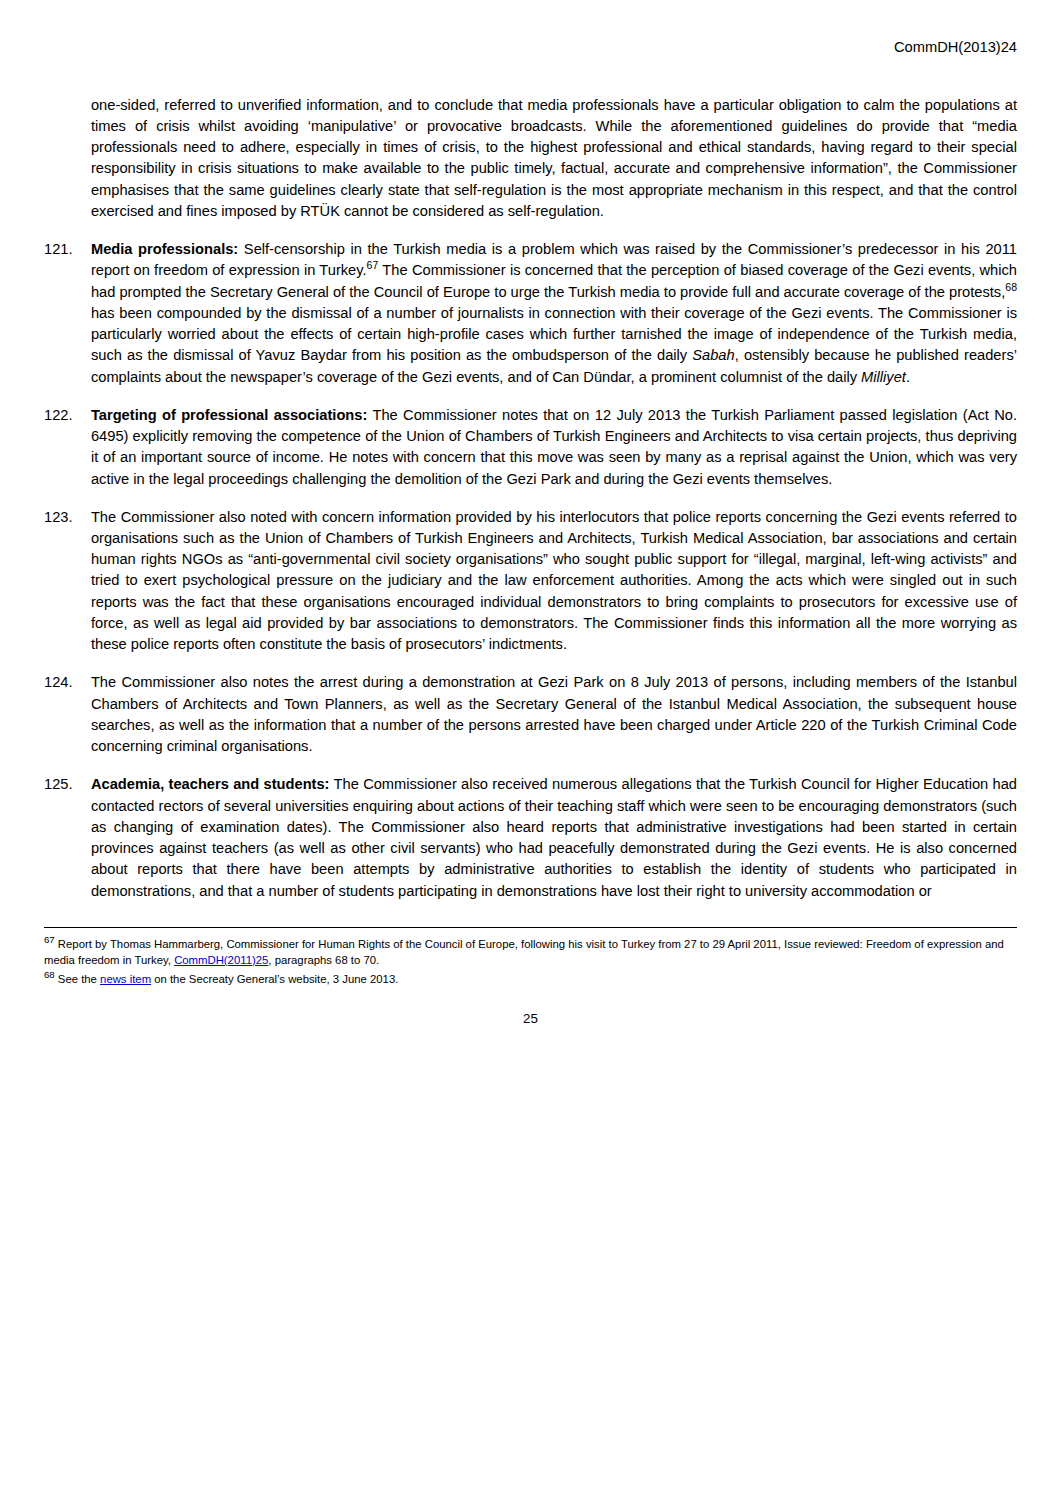CommDH(2013)24
one-sided, referred to unverified information, and to conclude that media professionals have a particular obligation to calm the populations at times of crisis whilst avoiding ‘manipulative’ or provocative broadcasts. While the aforementioned guidelines do provide that “media professionals need to adhere, especially in times of crisis, to the highest professional and ethical standards, having regard to their special responsibility in crisis situations to make available to the public timely, factual, accurate and comprehensive information”, the Commissioner emphasises that the same guidelines clearly state that self-regulation is the most appropriate mechanism in this respect, and that the control exercised and fines imposed by RTÜK cannot be considered as self-regulation.
121.
Media professionals: Self-censorship in the Turkish media is a problem which was raised by the Commissioner’s predecessor in his 2011 report on freedom of expression in Turkey.67 The Commissioner is concerned that the perception of biased coverage of the Gezi events, which had prompted the Secretary General of the Council of Europe to urge the Turkish media to provide full and accurate coverage of the protests,68 has been compounded by the dismissal of a number of journalists in connection with their coverage of the Gezi events. The Commissioner is particularly worried about the effects of certain high-profile cases which further tarnished the image of independence of the Turkish media, such as the dismissal of Yavuz Baydar from his position as the ombudsperson of the daily Sabah, ostensibly because he published readers’ complaints about the newspaper’s coverage of the Gezi events, and of Can Dündar, a prominent columnist of the daily Milliyet.
122.
Targeting of professional associations: The Commissioner notes that on 12 July 2013 the Turkish Parliament passed legislation (Act No. 6495) explicitly removing the competence of the Union of Chambers of Turkish Engineers and Architects to visa certain projects, thus depriving it of an important source of income. He notes with concern that this move was seen by many as a reprisal against the Union, which was very active in the legal proceedings challenging the demolition of the Gezi Park and during the Gezi events themselves.
123.
The Commissioner also noted with concern information provided by his interlocutors that police reports concerning the Gezi events referred to organisations such as the Union of Chambers of Turkish Engineers and Architects, Turkish Medical Association, bar associations and certain human rights NGOs as “anti-governmental civil society organisations” who sought public support for “illegal, marginal, left-wing activists” and tried to exert psychological pressure on the judiciary and the law enforcement authorities. Among the acts which were singled out in such reports was the fact that these organisations encouraged individual demonstrators to bring complaints to prosecutors for excessive use of force, as well as legal aid provided by bar associations to demonstrators. The Commissioner finds this information all the more worrying as these police reports often constitute the basis of prosecutors’ indictments.
124.
The Commissioner also notes the arrest during a demonstration at Gezi Park on 8 July 2013 of persons, including members of the Istanbul Chambers of Architects and Town Planners, as well as the Secretary General of the Istanbul Medical Association, the subsequent house searches, as well as the information that a number of the persons arrested have been charged under Article 220 of the Turkish Criminal Code concerning criminal organisations.
125.
Academia, teachers and students: The Commissioner also received numerous allegations that the Turkish Council for Higher Education had contacted rectors of several universities enquiring about actions of their teaching staff which were seen to be encouraging demonstrators (such as changing of examination dates). The Commissioner also heard reports that administrative investigations had been started in certain provinces against teachers (as well as other civil servants) who had peacefully demonstrated during the Gezi events. He is also concerned about reports that there have been attempts by administrative authorities to establish the identity of students who participated in demonstrations, and that a number of students participating in demonstrations have lost their right to university accommodation or
67 Report by Thomas Hammarberg, Commissioner for Human Rights of the Council of Europe, following his visit to Turkey from 27 to 29 April 2011, Issue reviewed: Freedom of expression and media freedom in Turkey, CommDH(2011)25, paragraphs 68 to 70.
68 See the news item on the Secreaty General’s website, 3 June 2013.
25